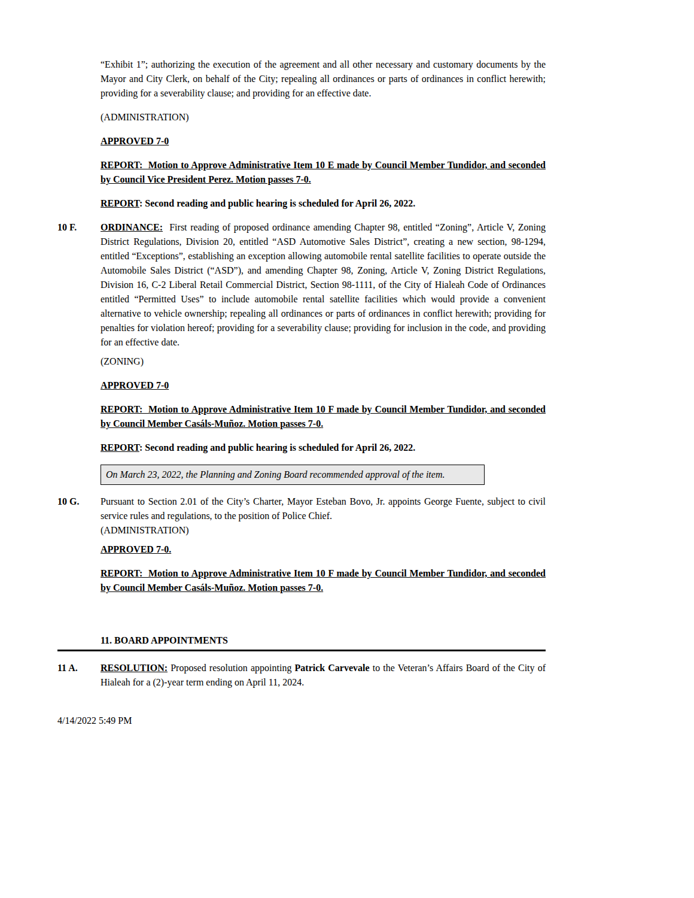“Exhibit 1”; authorizing the execution of the agreement and all other necessary and customary documents by the Mayor and City Clerk, on behalf of the City; repealing all ordinances or parts of ordinances in conflict herewith; providing for a severability clause; and providing for an effective date.
(ADMINISTRATION)
APPROVED 7-0
REPORT: Motion to Approve Administrative Item 10 E made by Council Member Tundidor, and seconded by Council Vice President Perez. Motion passes 7-0.
REPORT: Second reading and public hearing is scheduled for April 26, 2022.
10 F.
ORDINANCE: First reading of proposed ordinance amending Chapter 98, entitled “Zoning”, Article V, Zoning District Regulations, Division 20, entitled “ASD Automotive Sales District”, creating a new section, 98-1294, entitled “Exceptions”, establishing an exception allowing automobile rental satellite facilities to operate outside the Automobile Sales District (“ASD”), and amending Chapter 98, Zoning, Article V, Zoning District Regulations, Division 16, C-2 Liberal Retail Commercial District, Section 98-1111, of the City of Hialeah Code of Ordinances entitled “Permitted Uses” to include automobile rental satellite facilities which would provide a convenient alternative to vehicle ownership; repealing all ordinances or parts of ordinances in conflict herewith; providing for penalties for violation hereof; providing for a severability clause; providing for inclusion in the code, and providing for an effective date.
(ZONING)
APPROVED 7-0
REPORT: Motion to Approve Administrative Item 10 F made by Council Member Tundidor, and seconded by Council Member Casáls-Muñoz. Motion passes 7-0.
REPORT: Second reading and public hearing is scheduled for April 26, 2022.
On March 23, 2022, the Planning and Zoning Board recommended approval of the item.
10 G.
Pursuant to Section 2.01 of the City’s Charter, Mayor Esteban Bovo, Jr. appoints George Fuente, subject to civil service rules and regulations, to the position of Police Chief.
(ADMINISTRATION)
APPROVED 7-0.
REPORT: Motion to Approve Administrative Item 10 F made by Council Member Tundidor, and seconded by Council Member Casáls-Muñoz. Motion passes 7-0.
11. BOARD APPOINTMENTS
11 A.
RESOLUTION: Proposed resolution appointing Patrick Carvevale to the Veteran’s Affairs Board of the City of Hialeah for a (2)-year term ending on April 11, 2024.
4/14/2022 5:49 PM